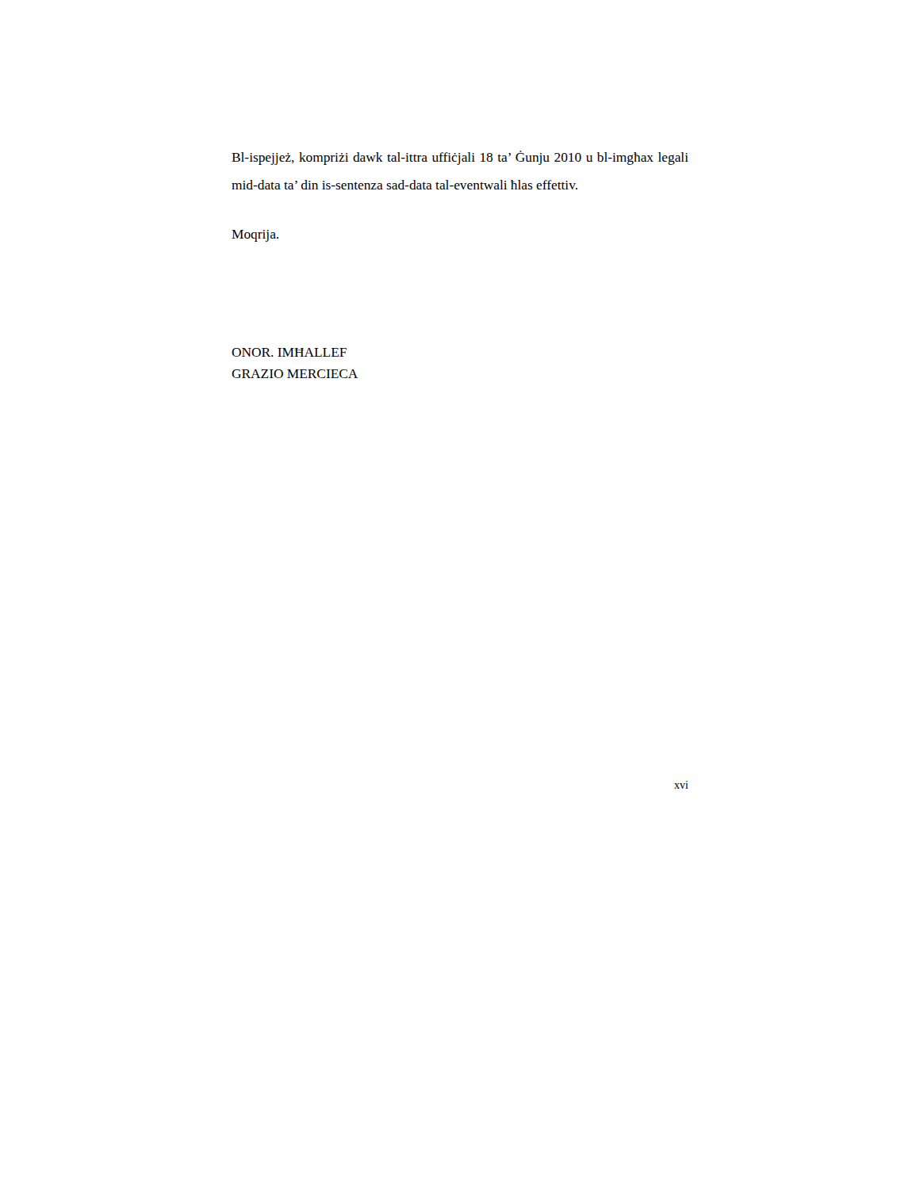Bl-ispejjeż, kompriżi dawk tal-ittra uffiċjali 18 ta’ Ġunju 2010 u bl-imgħax legali mid-data ta’ din is-sentenza sad-data tal-eventwali ħlas effettiv.
Moqrija.
ONOR. IMĦALLEF
GRAZIO MERCIECA
xvi